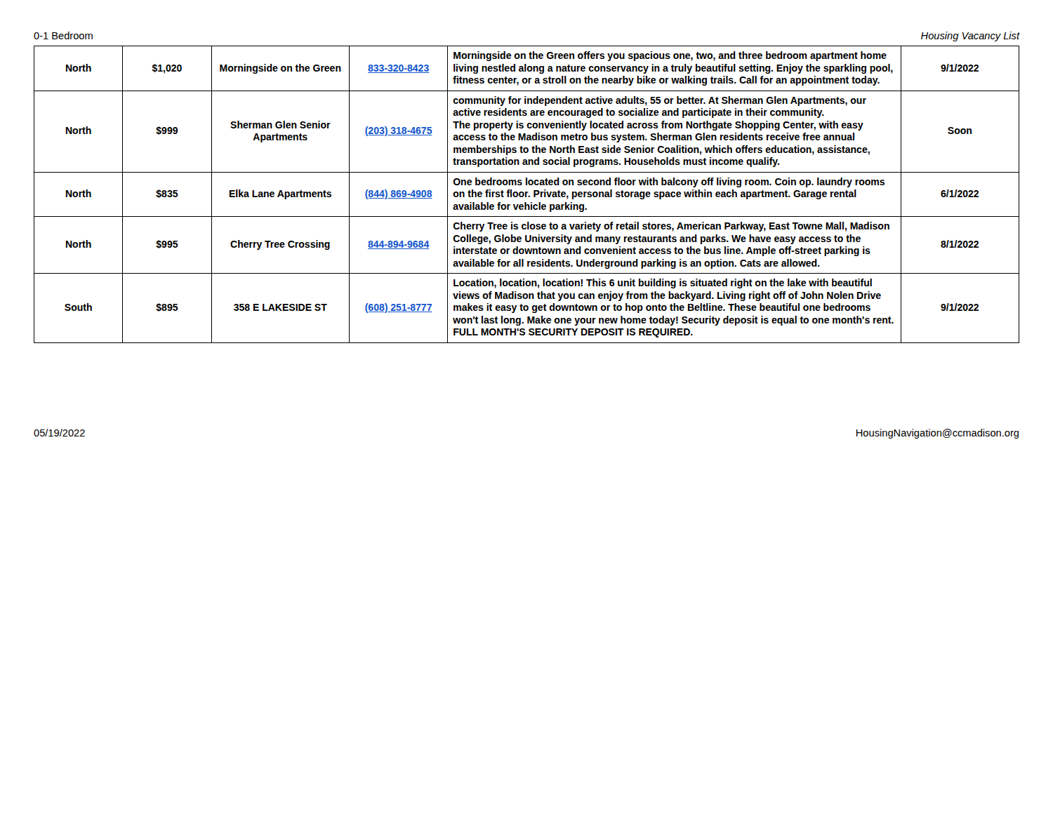0-1 Bedroom
Housing Vacancy List
| North | $1,020 | Morningside on the Green | 833-320-8423 | Morningside on the Green offers you spacious one, two, and three bedroom apartment home living nestled along a nature conservancy in a truly beautiful setting. Enjoy the sparkling pool, fitness center, or a stroll on the nearby bike or walking trails. Call for an appointment today. | 9/1/2022 |
| North | $999 | Sherman Glen Senior Apartments | (203) 318-4675 | community for independent active adults, 55 or better. At Sherman Glen Apartments, our active residents are encouraged to socialize and participate in their community. The property is conveniently located across from Northgate Shopping Center, with easy access to the Madison metro bus system. Sherman Glen residents receive free annual memberships to the North East side Senior Coalition, which offers education, assistance, transportation and social programs. Households must income qualify. | Soon |
| North | $835 | Elka Lane Apartments | (844) 869-4908 | One bedrooms located on second floor with balcony off living room. Coin op. laundry rooms on the first floor. Private, personal storage space within each apartment. Garage rental available for vehicle parking. | 6/1/2022 |
| North | $995 | Cherry Tree Crossing | 844-894-9684 | Cherry Tree is close to a variety of retail stores, American Parkway, East Towne Mall, Madison College, Globe University and many restaurants and parks. We have easy access to the interstate or downtown and convenient access to the bus line. Ample off-street parking is available for all residents. Underground parking is an option. Cats are allowed. | 8/1/2022 |
| South | $895 | 358 E LAKESIDE ST | (608) 251-8777 | Location, location, location! This 6 unit building is situated right on the lake with beautiful views of Madison that you can enjoy from the backyard. Living right off of John Nolen Drive makes it easy to get downtown or to hop onto the Beltline. These beautiful one bedrooms won't last long. Make one your new home today! Security deposit is equal to one month's rent. FULL MONTH'S SECURITY DEPOSIT IS REQUIRED. | 9/1/2022 |
05/19/2022
HousingNavigation@ccmadison.org